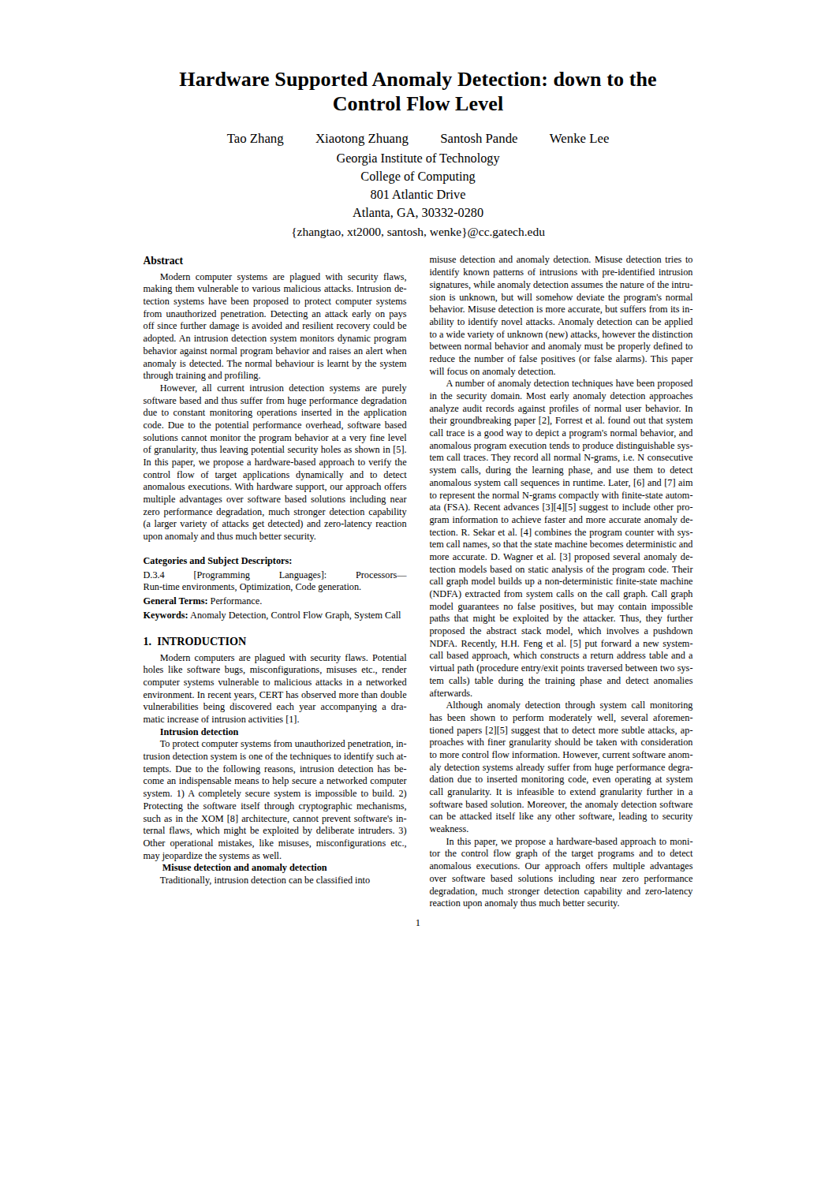Hardware Supported Anomaly Detection: down to the
Control Flow Level
Tao Zhang Xiaotong Zhuang Santosh Pande Wenke Lee
Georgia Institute of Technology
College of Computing
801 Atlantic Drive
Atlanta, GA, 30332-0280
{zhangtao, xt2000, santosh, wenke}@cc.gatech.edu
Abstract
Modern computer systems are plagued with security flaws, making them vulnerable to various malicious attacks. Intrusion detection systems have been proposed to protect computer systems from unauthorized penetration. Detecting an attack early on pays off since further damage is avoided and resilient recovery could be adopted. An intrusion detection system monitors dynamic program behavior against normal program behavior and raises an alert when anomaly is detected. The normal behaviour is learnt by the system through training and profiling.
However, all current intrusion detection systems are purely software based and thus suffer from huge performance degradation due to constant monitoring operations inserted in the application code. Due to the potential performance overhead, software based solutions cannot monitor the program behavior at a very fine level of granularity, thus leaving potential security holes as shown in [5]. In this paper, we propose a hardware-based approach to verify the control flow of target applications dynamically and to detect anomalous executions. With hardware support, our approach offers multiple advantages over software based solutions including near zero performance degradation, much stronger detection capability (a larger variety of attacks get detected) and zero-latency reaction upon anomaly and thus much better security.
Categories and Subject Descriptors:
D.3.4 [Programming Languages]: Processors—Run-time environments, Optimization, Code generation.
General Terms: Performance.
Keywords: Anomaly Detection, Control Flow Graph, System Call
1. INTRODUCTION
Modern computers are plagued with security flaws. Potential holes like software bugs, misconfigurations, misuses etc., render computer systems vulnerable to malicious attacks in a networked environment. In recent years, CERT has observed more than double vulnerabilities being discovered each year accompanying a dramatic increase of intrusion activities [1].
Intrusion detection
To protect computer systems from unauthorized penetration, intrusion detection system is one of the techniques to identify such attempts. Due to the following reasons, intrusion detection has become an indispensable means to help secure a networked computer system. 1) A completely secure system is impossible to build. 2) Protecting the software itself through cryptographic mechanisms, such as in the XOM [8] architecture, cannot prevent software's internal flaws, which might be exploited by deliberate intruders. 3) Other operational mistakes, like misuses, misconfigurations etc., may jeopardize the systems as well.
Misuse detection and anomaly detection
Traditionally, intrusion detection can be classified into
misuse detection and anomaly detection. Misuse detection tries to identify known patterns of intrusions with pre-identified intrusion signatures, while anomaly detection assumes the nature of the intrusion is unknown, but will somehow deviate the program's normal behavior. Misuse detection is more accurate, but suffers from its inability to identify novel attacks. Anomaly detection can be applied to a wide variety of unknown (new) attacks, however the distinction between normal behavior and anomaly must be properly defined to reduce the number of false positives (or false alarms). This paper will focus on anomaly detection.
A number of anomaly detection techniques have been proposed in the security domain. Most early anomaly detection approaches analyze audit records against profiles of normal user behavior. In their groundbreaking paper [2], Forrest et al. found out that system call trace is a good way to depict a program's normal behavior, and anomalous program execution tends to produce distinguishable system call traces. They record all normal N-grams, i.e. N consecutive system calls, during the learning phase, and use them to detect anomalous system call sequences in runtime. Later, [6] and [7] aim to represent the normal N-grams compactly with finite-state automata (FSA). Recent advances [3][4][5] suggest to include other program information to achieve faster and more accurate anomaly detection. R. Sekar et al. [4] combines the program counter with system call names, so that the state machine becomes deterministic and more accurate. D. Wagner et al. [3] proposed several anomaly detection models based on static analysis of the program code. Their call graph model builds up a non-deterministic finite-state machine (NDFA) extracted from system calls on the call graph. Call graph model guarantees no false positives, but may contain impossible paths that might be exploited by the attacker. Thus, they further proposed the abstract stack model, which involves a pushdown NDFA. Recently, H.H. Feng et al. [5] put forward a new system-call based approach, which constructs a return address table and a virtual path (procedure entry/exit points traversed between two system calls) table during the training phase and detect anomalies afterwards.
Although anomaly detection through system call monitoring has been shown to perform moderately well, several aforementioned papers [2][5] suggest that to detect more subtle attacks, approaches with finer granularity should be taken with consideration to more control flow information. However, current software anomaly detection systems already suffer from huge performance degradation due to inserted monitoring code, even operating at system call granularity. It is infeasible to extend granularity further in a software based solution. Moreover, the anomaly detection software can be attacked itself like any other software, leading to security weakness.
In this paper, we propose a hardware-based approach to monitor the control flow graph of the target programs and to detect anomalous executions. Our approach offers multiple advantages over software based solutions including near zero performance degradation, much stronger detection capability and zero-latency reaction upon anomaly thus much better security.
1